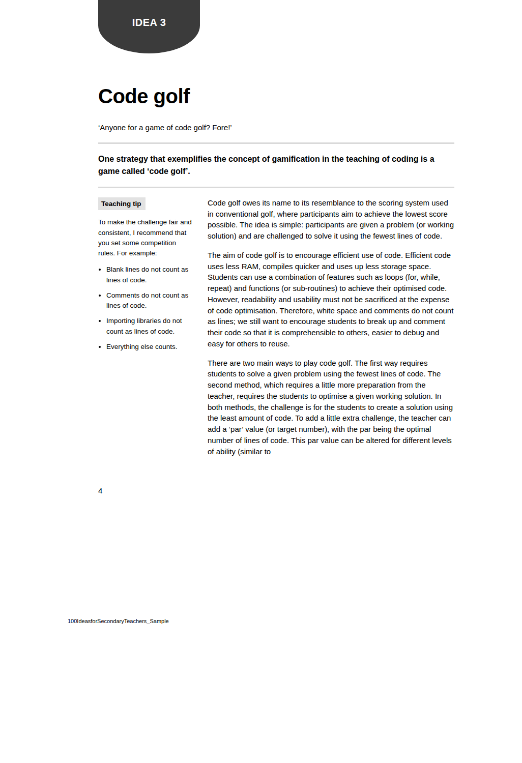IDEA 3
Code golf
‘Anyone for a game of code golf? Fore!’
One strategy that exemplifies the concept of gamification in the teaching of coding is a game called ‘code golf’.
Teaching tip
To make the challenge fair and consistent, I recommend that you set some competition rules. For example:
Blank lines do not count as lines of code.
Comments do not count as lines of code.
Importing libraries do not count as lines of code.
Everything else counts.
Code golf owes its name to its resemblance to the scoring system used in conventional golf, where participants aim to achieve the lowest score possible. The idea is simple: participants are given a problem (or working solution) and are challenged to solve it using the fewest lines of code.
The aim of code golf is to encourage efficient use of code. Efficient code uses less RAM, compiles quicker and uses up less storage space. Students can use a combination of features such as loops (for, while, repeat) and functions (or sub-routines) to achieve their optimised code. However, readability and usability must not be sacrificed at the expense of code optimisation. Therefore, white space and comments do not count as lines; we still want to encourage students to break up and comment their code so that it is comprehensible to others, easier to debug and easy for others to reuse.
There are two main ways to play code golf. The first way requires students to solve a given problem using the fewest lines of code. The second method, which requires a little more preparation from the teacher, requires the students to optimise a given working solution. In both methods, the challenge is for the students to create a solution using the least amount of code. To add a little extra challenge, the teacher can add a ‘par’ value (or target number), with the par being the optimal number of lines of code. This par value can be altered for different levels of ability (similar to
4
100IdeasforSecondaryTeachers_Sample